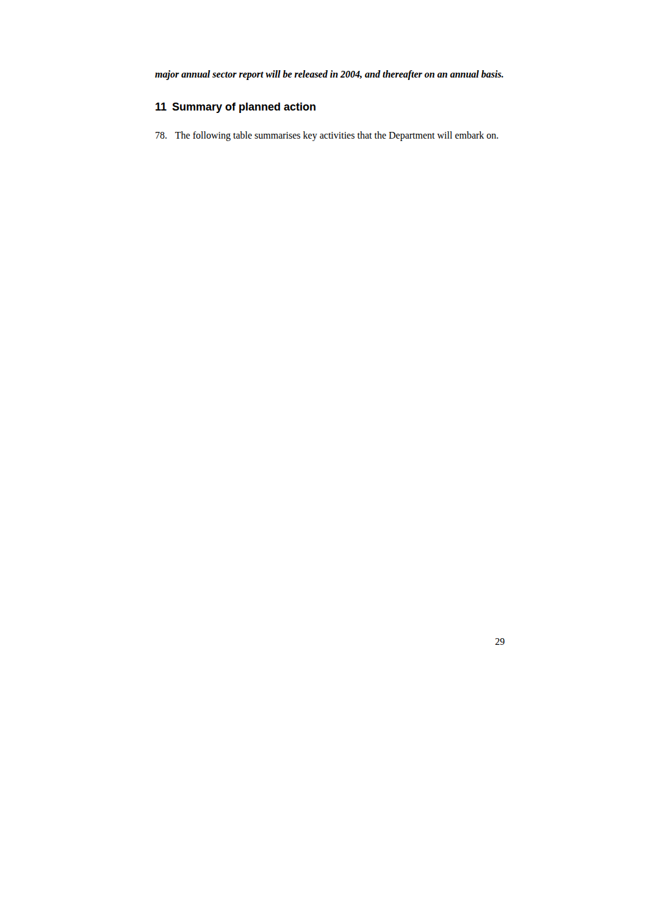major annual sector report will be released in 2004, and thereafter on an annual basis.
11 Summary of planned action
78. The following table summarises key activities that the Department will embark on.
29